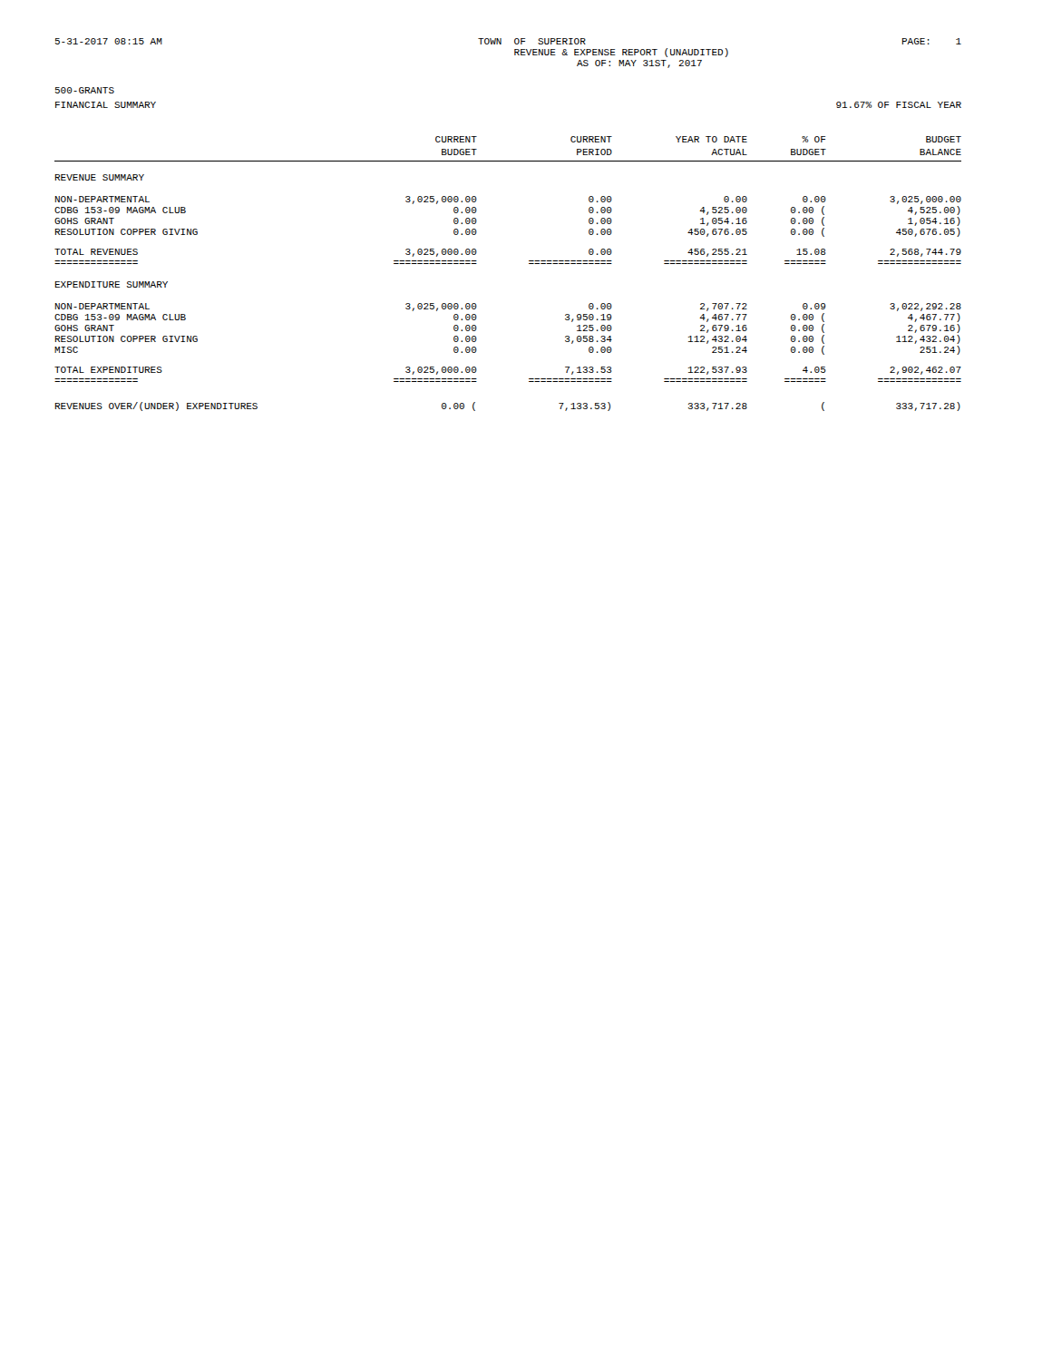5-31-2017 08:15 AM TOWN OF SUPERIOR PAGE: 1
REVENUE & EXPENSE REPORT (UNAUDITED)
AS OF: MAY 31ST, 2017
500-GRANTS
FINANCIAL SUMMARY 91.67% OF FISCAL YEAR
| | CURRENT | CURRENT | YEAR TO DATE | % OF | BUDGET |
| --- | --- | --- | --- | --- | --- |
| | BUDGET | PERIOD | ACTUAL | BUDGET | BALANCE |
| REVENUE SUMMARY | | | | | |
| NON-DEPARTMENTAL | 3,025,000.00 | 0.00 | 0.00 | 0.00 | 3,025,000.00 |
| CDBG 153-09 MAGMA CLUB | 0.00 | 0.00 | 4,525.00 | 0.00 ( | 4,525.00) |
| GOHS GRANT | 0.00 | 0.00 | 1,054.16 | 0.00 ( | 1,054.16) |
| RESOLUTION COPPER GIVING | 0.00 | 0.00 | 450,676.05 | 0.00 ( | 450,676.05) |
| TOTAL REVENUES | 3,025,000.00 | 0.00 | 456,255.21 | 15.08 | 2,568,744.79 |
| ============== | ============== | ============== | ============== | ======= | ============== |
| EXPENDITURE SUMMARY | | | | | |
| NON-DEPARTMENTAL | 3,025,000.00 | 0.00 | 2,707.72 | 0.09 | 3,022,292.28 |
| CDBG 153-09 MAGMA CLUB | 0.00 | 3,950.19 | 4,467.77 | 0.00 ( | 4,467.77) |
| GOHS GRANT | 0.00 | 125.00 | 2,679.16 | 0.00 ( | 2,679.16) |
| RESOLUTION COPPER GIVING | 0.00 | 3,058.34 | 112,432.04 | 0.00 ( | 112,432.04) |
| MISC | 0.00 | 0.00 | 251.24 | 0.00 ( | 251.24) |
| TOTAL EXPENDITURES | 3,025,000.00 | 7,133.53 | 122,537.93 | 4.05 | 2,902,462.07 |
| ============== | ============== | ============== | ============== | ======= | ============== |
| REVENUES OVER/(UNDER) EXPENDITURES | 0.00 ( | 7,133.53) | 333,717.28 | ( | 333,717.28) |